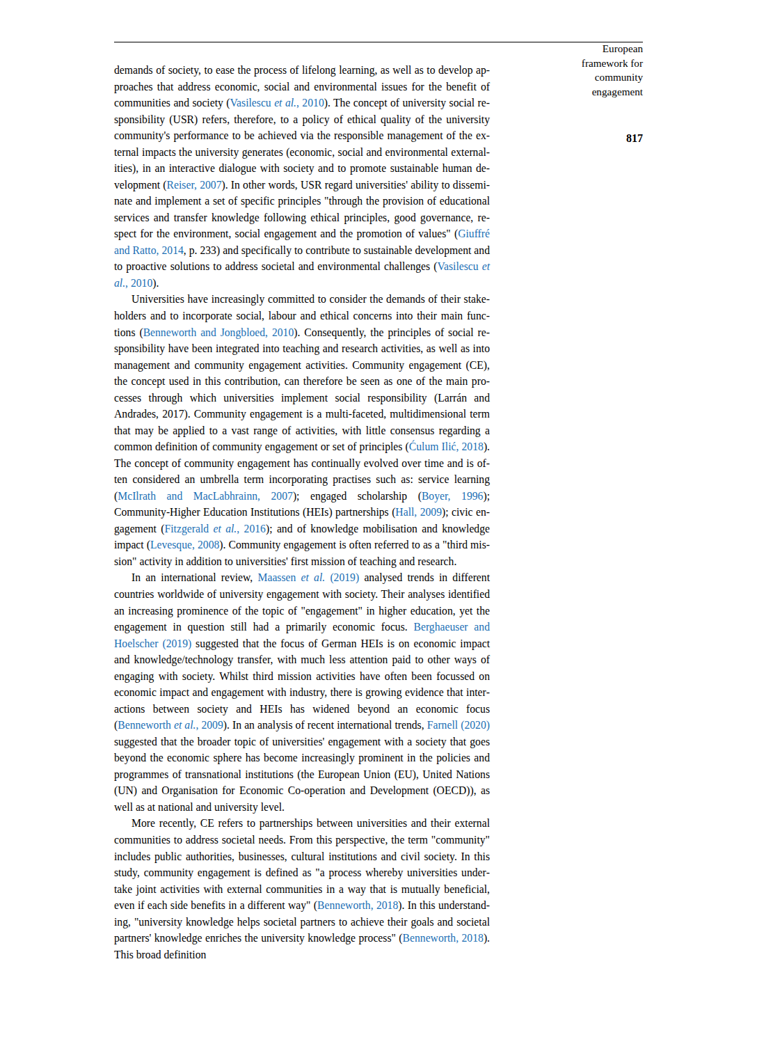European
framework for
community
engagement
817
demands of society, to ease the process of lifelong learning, as well as to develop approaches that address economic, social and environmental issues for the benefit of communities and society (Vasilescu et al., 2010). The concept of university social responsibility (USR) refers, therefore, to a policy of ethical quality of the university community's performance to be achieved via the responsible management of the external impacts the university generates (economic, social and environmental externalities), in an interactive dialogue with society and to promote sustainable human development (Reiser, 2007). In other words, USR regard universities' ability to disseminate and implement a set of specific principles "through the provision of educational services and transfer knowledge following ethical principles, good governance, respect for the environment, social engagement and the promotion of values" (Giuffré and Ratto, 2014, p. 233) and specifically to contribute to sustainable development and to proactive solutions to address societal and environmental challenges (Vasilescu et al., 2010).
Universities have increasingly committed to consider the demands of their stakeholders and to incorporate social, labour and ethical concerns into their main functions (Benneworth and Jongbloed, 2010). Consequently, the principles of social responsibility have been integrated into teaching and research activities, as well as into management and community engagement activities. Community engagement (CE), the concept used in this contribution, can therefore be seen as one of the main processes through which universities implement social responsibility (Larrán and Andrades, 2017). Community engagement is a multi-faceted, multidimensional term that may be applied to a vast range of activities, with little consensus regarding a common definition of community engagement or set of principles (Ćulum Ilić, 2018). The concept of community engagement has continually evolved over time and is often considered an umbrella term incorporating practises such as: service learning (McIlrath and MacLabhrainn, 2007); engaged scholarship (Boyer, 1996); Community-Higher Education Institutions (HEIs) partnerships (Hall, 2009); civic engagement (Fitzgerald et al., 2016); and of knowledge mobilisation and knowledge impact (Levesque, 2008). Community engagement is often referred to as a "third mission" activity in addition to universities' first mission of teaching and research.
In an international review, Maassen et al. (2019) analysed trends in different countries worldwide of university engagement with society. Their analyses identified an increasing prominence of the topic of "engagement" in higher education, yet the engagement in question still had a primarily economic focus. Berghaeuser and Hoelscher (2019) suggested that the focus of German HEIs is on economic impact and knowledge/technology transfer, with much less attention paid to other ways of engaging with society. Whilst third mission activities have often been focussed on economic impact and engagement with industry, there is growing evidence that interactions between society and HEIs has widened beyond an economic focus (Benneworth et al., 2009). In an analysis of recent international trends, Farnell (2020) suggested that the broader topic of universities' engagement with a society that goes beyond the economic sphere has become increasingly prominent in the policies and programmes of transnational institutions (the European Union (EU), United Nations (UN) and Organisation for Economic Co-operation and Development (OECD)), as well as at national and university level.
More recently, CE refers to partnerships between universities and their external communities to address societal needs. From this perspective, the term "community" includes public authorities, businesses, cultural institutions and civil society. In this study, community engagement is defined as "a process whereby universities undertake joint activities with external communities in a way that is mutually beneficial, even if each side benefits in a different way" (Benneworth, 2018). In this understanding, "university knowledge helps societal partners to achieve their goals and societal partners' knowledge enriches the university knowledge process" (Benneworth, 2018). This broad definition